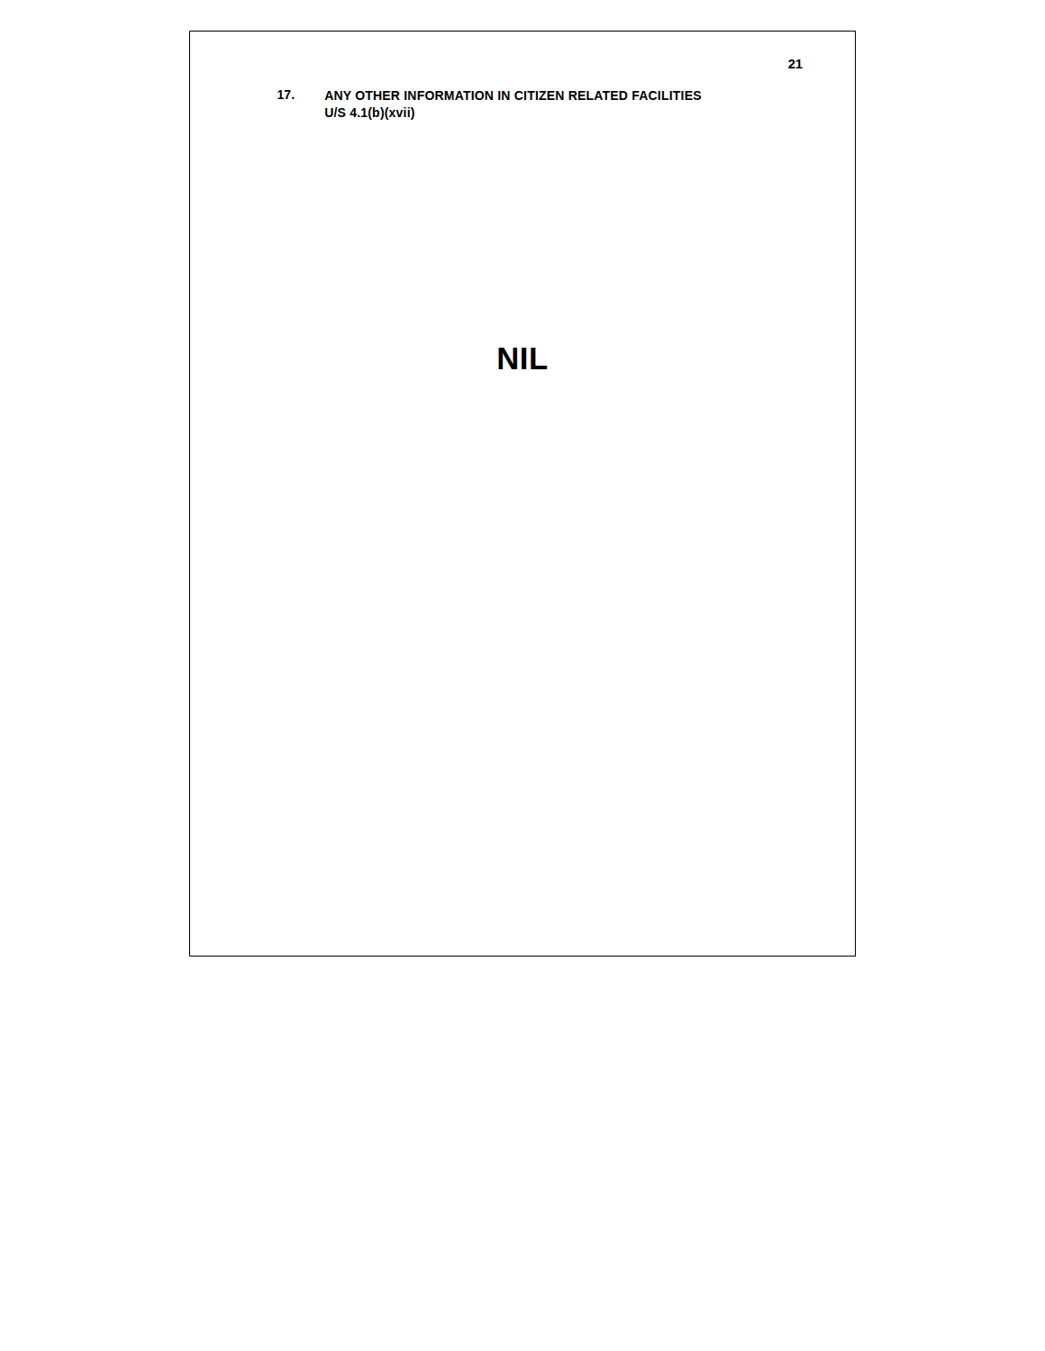21
17.
ANY OTHER INFORMATION IN CITIZEN RELATED FACILITIES
U/S 4.1(b)(xvii)
NIL